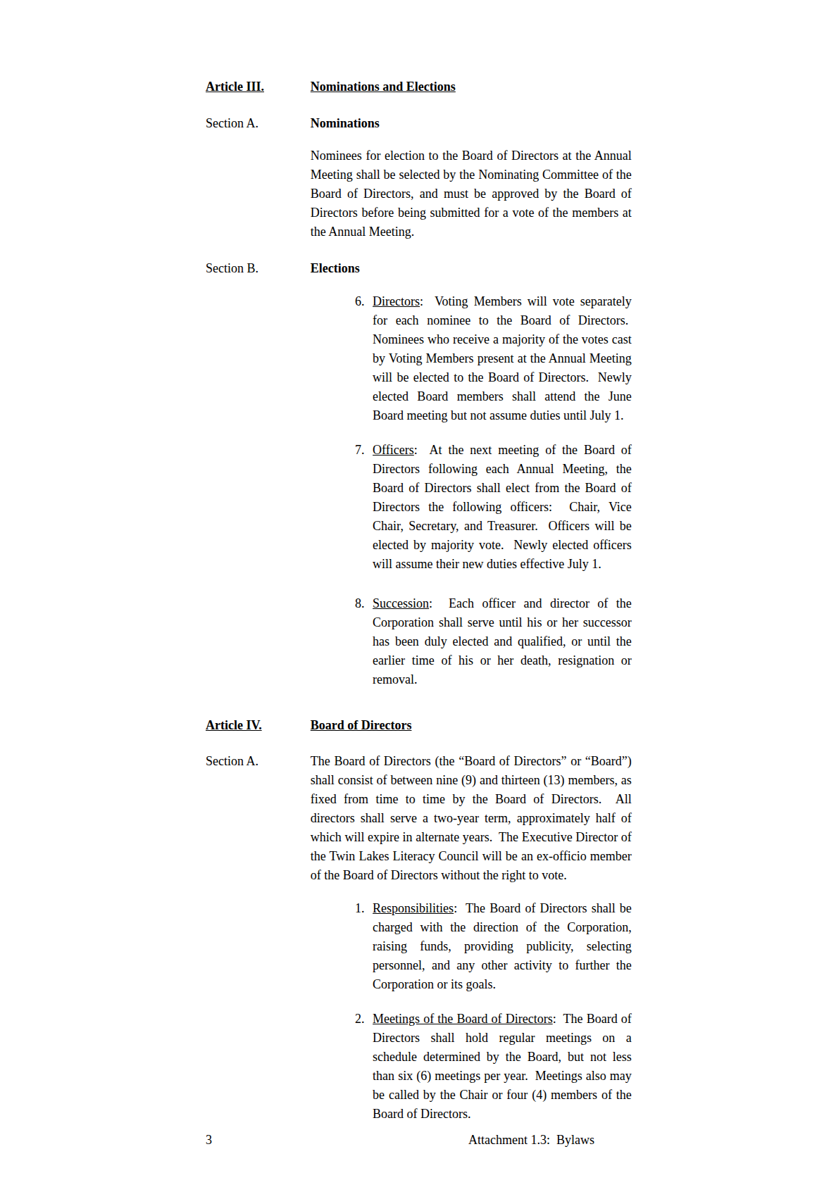Article III. Nominations and Elections
Section A. Nominations
Nominees for election to the Board of Directors at the Annual Meeting shall be selected by the Nominating Committee of the Board of Directors, and must be approved by the Board of Directors before being submitted for a vote of the members at the Annual Meeting.
Section B. Elections
6. Directors: Voting Members will vote separately for each nominee to the Board of Directors. Nominees who receive a majority of the votes cast by Voting Members present at the Annual Meeting will be elected to the Board of Directors. Newly elected Board members shall attend the June Board meeting but not assume duties until July 1.
7. Officers: At the next meeting of the Board of Directors following each Annual Meeting, the Board of Directors shall elect from the Board of Directors the following officers: Chair, Vice Chair, Secretary, and Treasurer. Officers will be elected by majority vote. Newly elected officers will assume their new duties effective July 1.
8. Succession: Each officer and director of the Corporation shall serve until his or her successor has been duly elected and qualified, or until the earlier time of his or her death, resignation or removal.
Article IV. Board of Directors
Section A. The Board of Directors (the “Board of Directors” or “Board”) shall consist of between nine (9) and thirteen (13) members, as fixed from time to time by the Board of Directors. All directors shall serve a two-year term, approximately half of which will expire in alternate years. The Executive Director of the Twin Lakes Literacy Council will be an ex-officio member of the Board of Directors without the right to vote.
1. Responsibilities: The Board of Directors shall be charged with the direction of the Corporation, raising funds, providing publicity, selecting personnel, and any other activity to further the Corporation or its goals.
2. Meetings of the Board of Directors: The Board of Directors shall hold regular meetings on a schedule determined by the Board, but not less than six (6) meetings per year. Meetings also may be called by the Chair or four (4) members of the Board of Directors.
3 Attachment 1.3: Bylaws